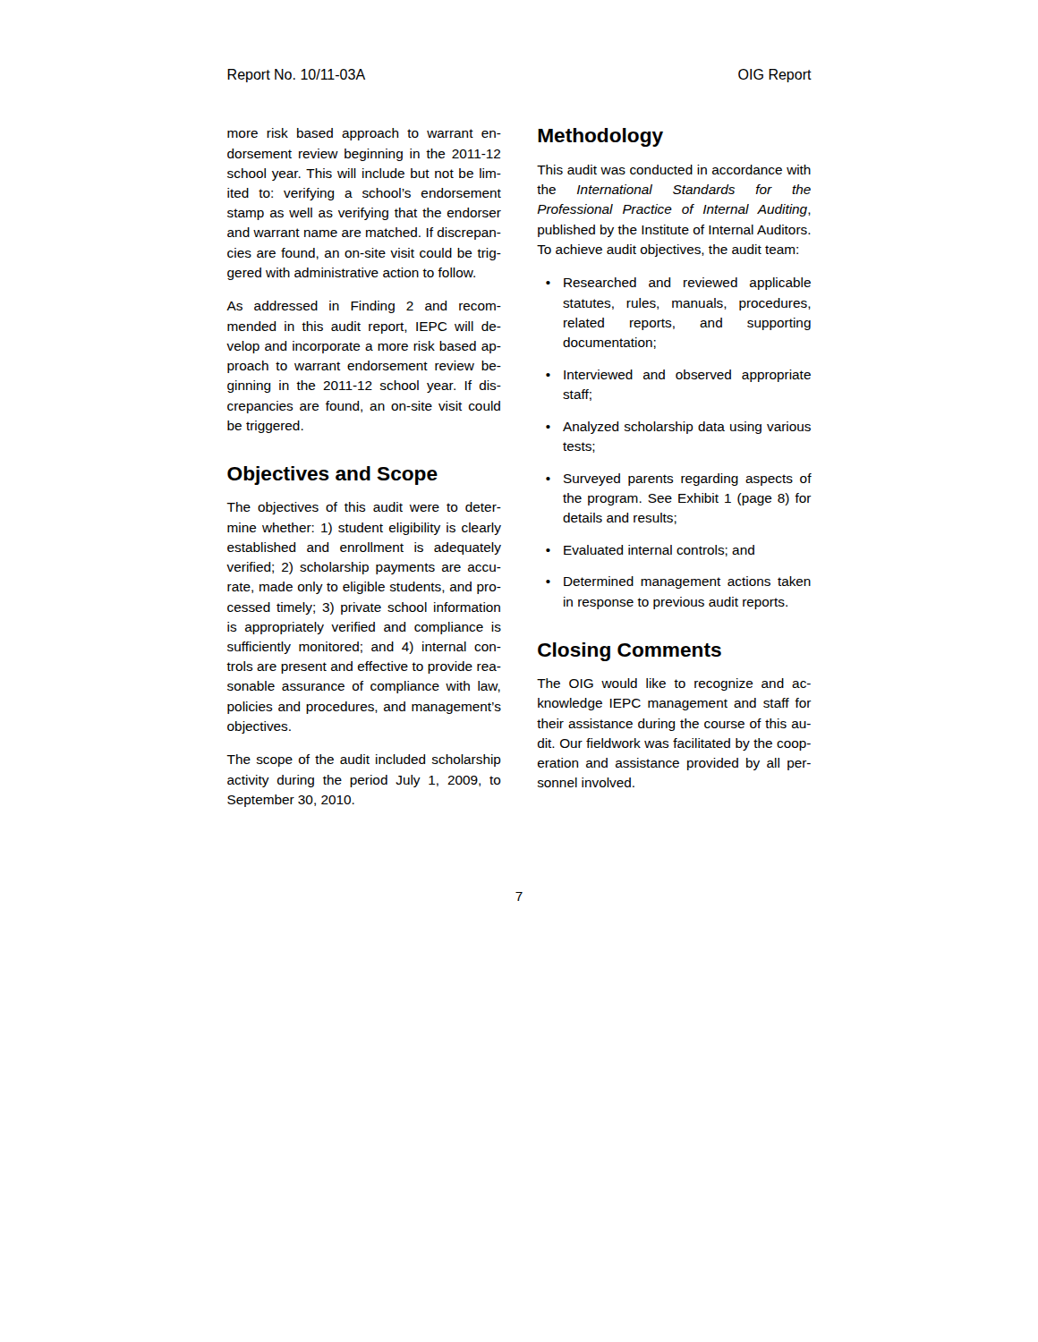Report No. 10/11-03A OIG Report
more risk based approach to warrant endorsement review beginning in the 2011-12 school year. This will include but not be limited to: verifying a school’s endorsement stamp as well as verifying that the endorser and warrant name are matched. If discrepancies are found, an on-site visit could be triggered with administrative action to follow.
As addressed in Finding 2 and recommended in this audit report, IEPC will develop and incorporate a more risk based approach to warrant endorsement review beginning in the 2011-12 school year. If discrepancies are found, an on-site visit could be triggered.
Objectives and Scope
The objectives of this audit were to determine whether: 1) student eligibility is clearly established and enrollment is adequately verified; 2) scholarship payments are accurate, made only to eligible students, and processed timely; 3) private school information is appropriately verified and compliance is sufficiently monitored; and 4) internal controls are present and effective to provide reasonable assurance of compliance with law, policies and procedures, and management’s objectives.
The scope of the audit included scholarship activity during the period July 1, 2009, to September 30, 2010.
Methodology
This audit was conducted in accordance with the International Standards for the Professional Practice of Internal Auditing, published by the Institute of Internal Auditors. To achieve audit objectives, the audit team:
Researched and reviewed applicable statutes, rules, manuals, procedures, related reports, and supporting documentation;
Interviewed and observed appropriate staff;
Analyzed scholarship data using various tests;
Surveyed parents regarding aspects of the program. See Exhibit 1 (page 8) for details and results;
Evaluated internal controls; and
Determined management actions taken in response to previous audit reports.
Closing Comments
The OIG would like to recognize and acknowledge IEPC management and staff for their assistance during the course of this audit. Our fieldwork was facilitated by the cooperation and assistance provided by all personnel involved.
7